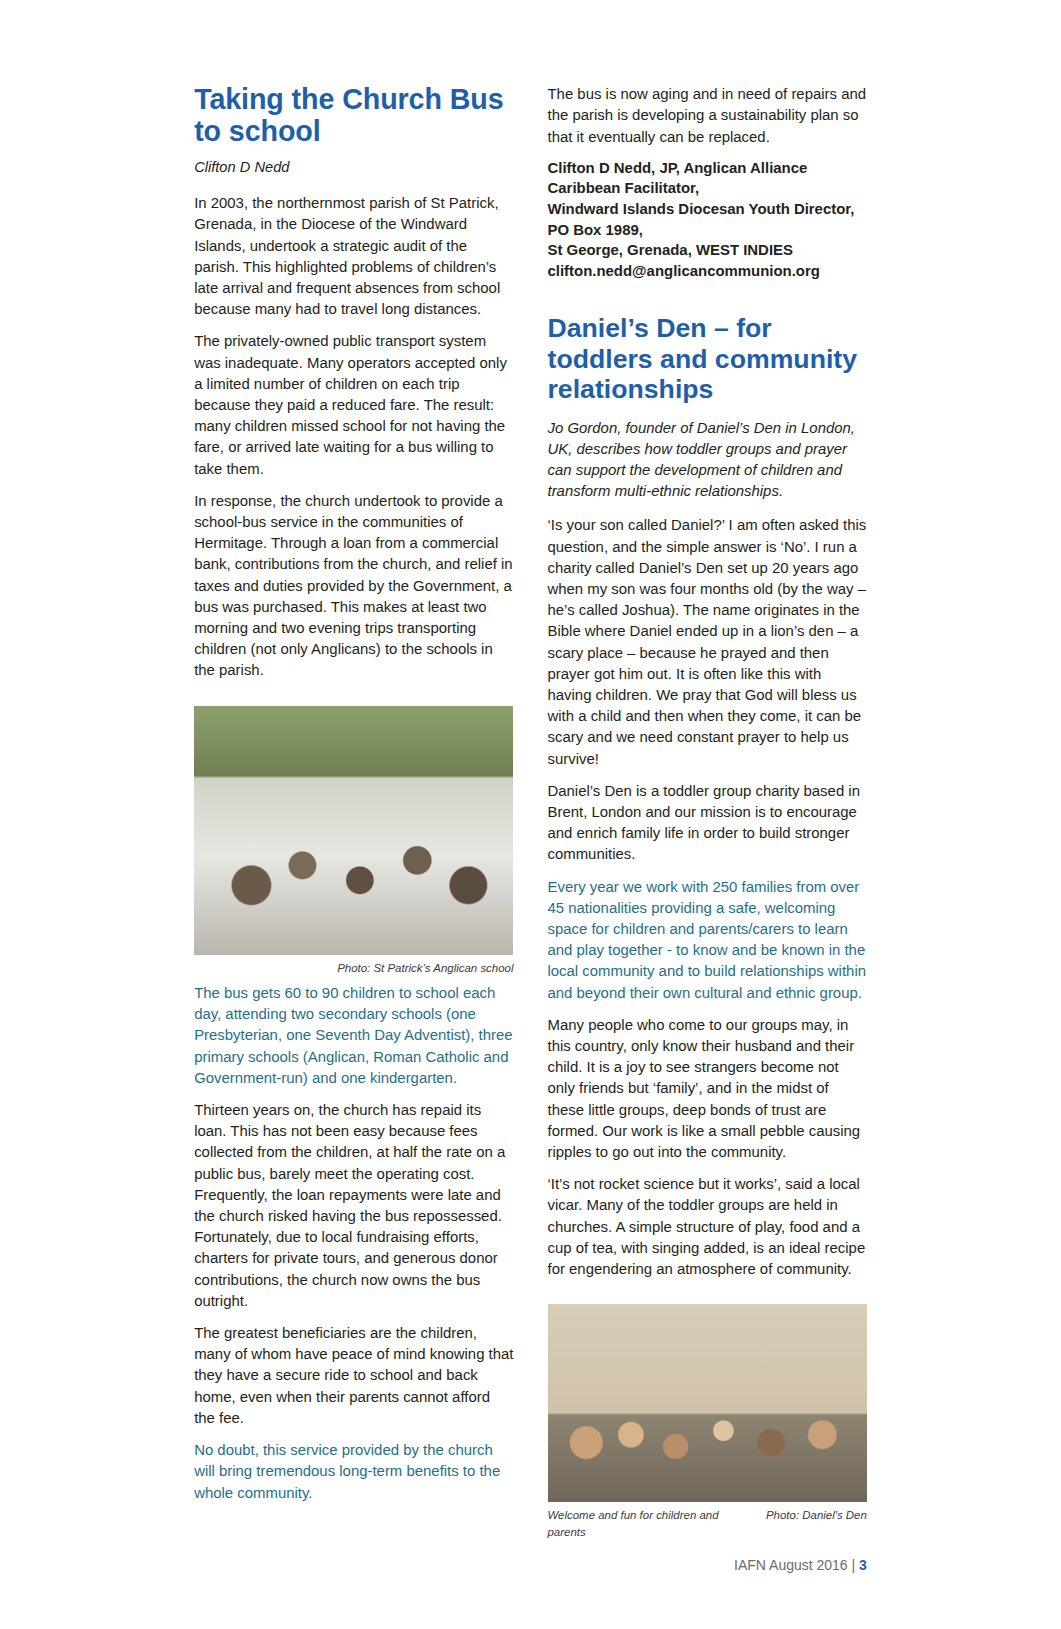Taking the Church Bus to school
Clifton D Nedd
In 2003, the northernmost parish of St Patrick, Grenada, in the Diocese of the Windward Islands, undertook a strategic audit of the parish. This highlighted problems of children’s late arrival and frequent absences from school because many had to travel long distances.
The privately-owned public transport system was inadequate. Many operators accepted only a limited number of children on each trip because they paid a reduced fare. The result: many children missed school for not having the fare, or arrived late waiting for a bus willing to take them.
In response, the church undertook to provide a school-bus service in the communities of Hermitage. Through a loan from a commercial bank, contributions from the church, and relief in taxes and duties provided by the Government, a bus was purchased. This makes at least two morning and two evening trips transporting children (not only Anglicans) to the schools in the parish.
Photo: St Patrick’s Anglican school
The bus gets 60 to 90 children to school each day, attending two secondary schools (one Presbyterian, one Seventh Day Adventist), three primary schools (Anglican, Roman Catholic and Government-run) and one kindergarten.
Thirteen years on, the church has repaid its loan. This has not been easy because fees collected from the children, at half the rate on a public bus, barely meet the operating cost. Frequently, the loan repayments were late and the church risked having the bus repossessed. Fortunately, due to local fundraising efforts, charters for private tours, and generous donor contributions, the church now owns the bus outright.
The greatest beneficiaries are the children, many of whom have peace of mind knowing that they have a secure ride to school and back home, even when their parents cannot afford the fee.
No doubt, this service provided by the church will bring tremendous long-term benefits to the whole community.
The bus is now aging and in need of repairs and the parish is developing a sustainability plan so that it eventually can be replaced.
Clifton D Nedd, JP, Anglican Alliance Caribbean Facilitator,
Windward Islands Diocesan Youth Director, PO Box 1989,
St George, Grenada, WEST INDIES
clifton.nedd@anglicancommunion.org
Daniel’s Den – for toddlers and community relationships
Jo Gordon, founder of Daniel’s Den in London, UK, describes how toddler groups and prayer can support the development of children and transform multi-ethnic relationships.
‘Is your son called Daniel?’ I am often asked this question, and the simple answer is ‘No’. I run a charity called Daniel’s Den set up 20 years ago when my son was four months old (by the way – he’s called Joshua). The name originates in the Bible where Daniel ended up in a lion’s den – a scary place – because he prayed and then prayer got him out. It is often like this with having children. We pray that God will bless us with a child and then when they come, it can be scary and we need constant prayer to help us survive!
Daniel’s Den is a toddler group charity based in Brent, London and our mission is to encourage and enrich family life in order to build stronger communities.
Every year we work with 250 families from over 45 nationalities providing a safe, welcoming space for children and parents/carers to learn and play together - to know and be known in the local community and to build relationships within and beyond their own cultural and ethnic group.
Many people who come to our groups may, in this country, only know their husband and their child. It is a joy to see strangers become not only friends but ‘family’, and in the midst of these little groups, deep bonds of trust are formed. Our work is like a small pebble causing ripples to go out into the community.
‘It’s not rocket science but it works’, said a local vicar. Many of the toddler groups are held in churches. A simple structure of play, food and a cup of tea, with singing added, is an ideal recipe for engendering an atmosphere of community.
Welcome and fun for children and parents Photo: Daniel's Den
IAFN August 2016 | 3